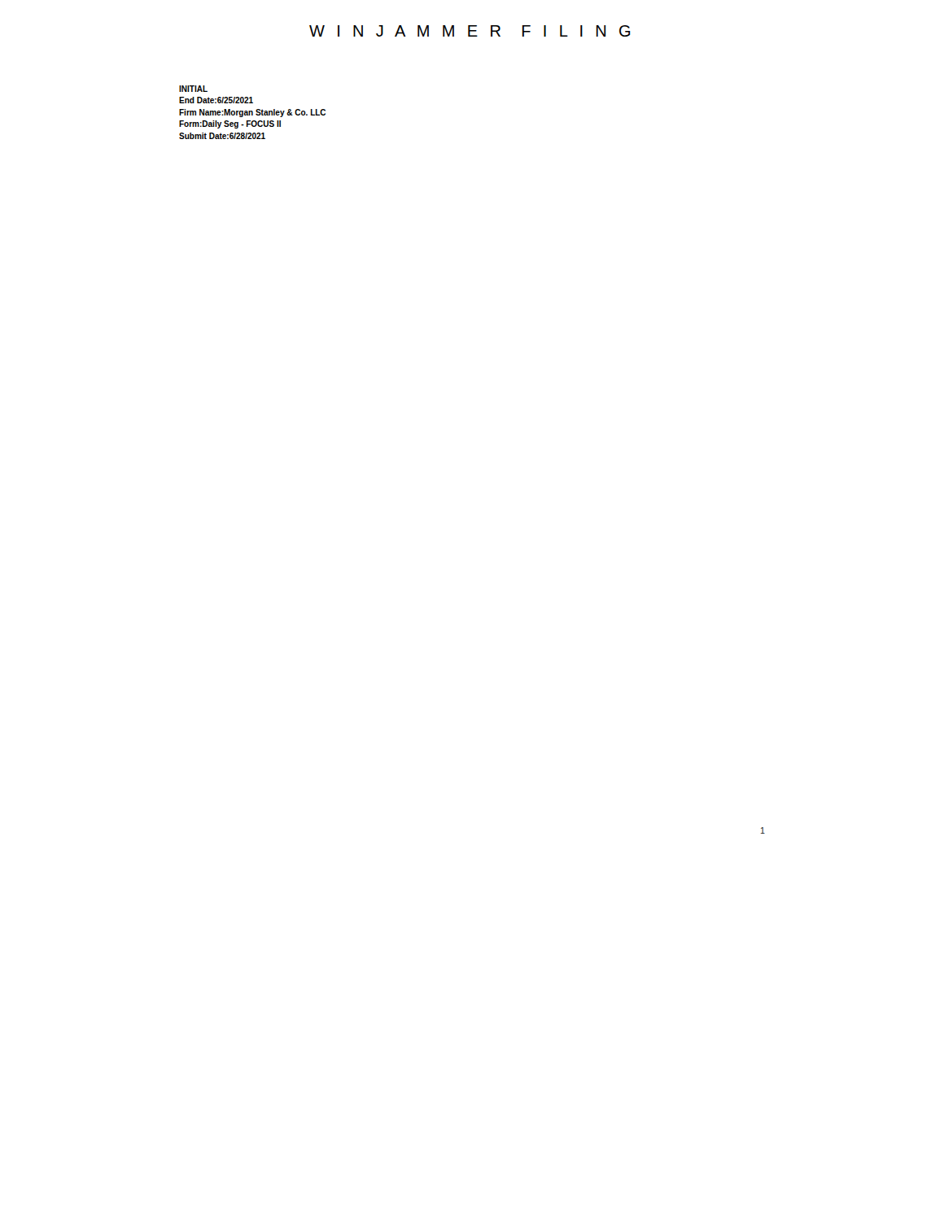W I N J A M M E R F I L I N G
INITIAL
End Date:6/25/2021
Firm Name:Morgan Stanley & Co. LLC
Form:Daily Seg - FOCUS II
Submit Date:6/28/2021
1